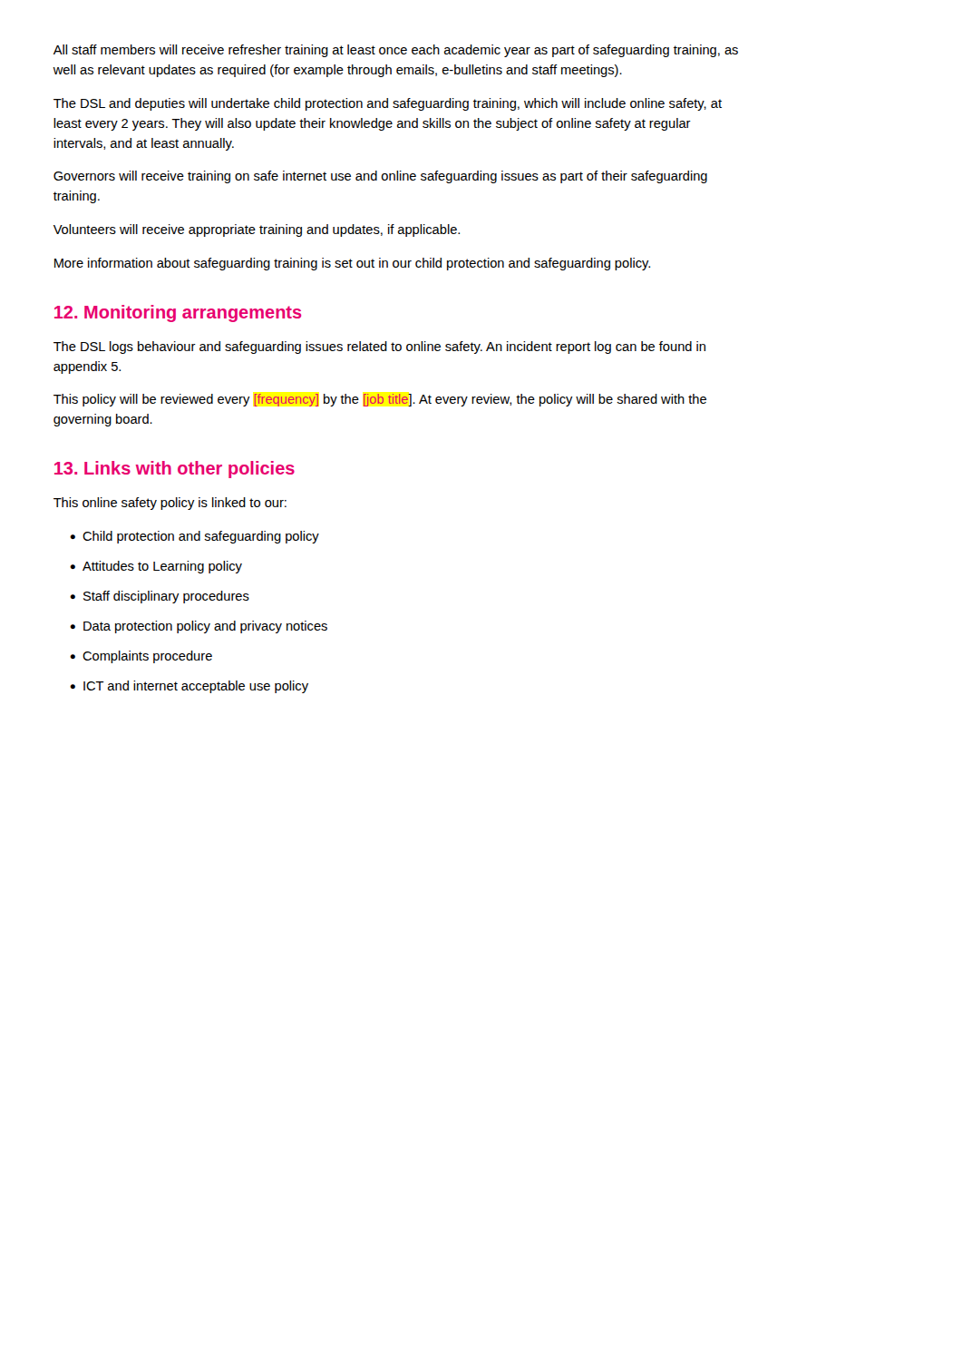All staff members will receive refresher training at least once each academic year as part of safeguarding training, as well as relevant updates as required (for example through emails, e-bulletins and staff meetings).
The DSL and deputies will undertake child protection and safeguarding training, which will include online safety, at least every 2 years. They will also update their knowledge and skills on the subject of online safety at regular intervals, and at least annually.
Governors will receive training on safe internet use and online safeguarding issues as part of their safeguarding training.
Volunteers will receive appropriate training and updates, if applicable.
More information about safeguarding training is set out in our child protection and safeguarding policy.
12. Monitoring arrangements
The DSL logs behaviour and safeguarding issues related to online safety. An incident report log can be found in appendix 5.
This policy will be reviewed every [frequency] by the [job title]. At every review, the policy will be shared with the governing board.
13. Links with other policies
This online safety policy is linked to our:
Child protection and safeguarding policy
Attitudes to Learning policy
Staff disciplinary procedures
Data protection policy and privacy notices
Complaints procedure
ICT and internet acceptable use policy